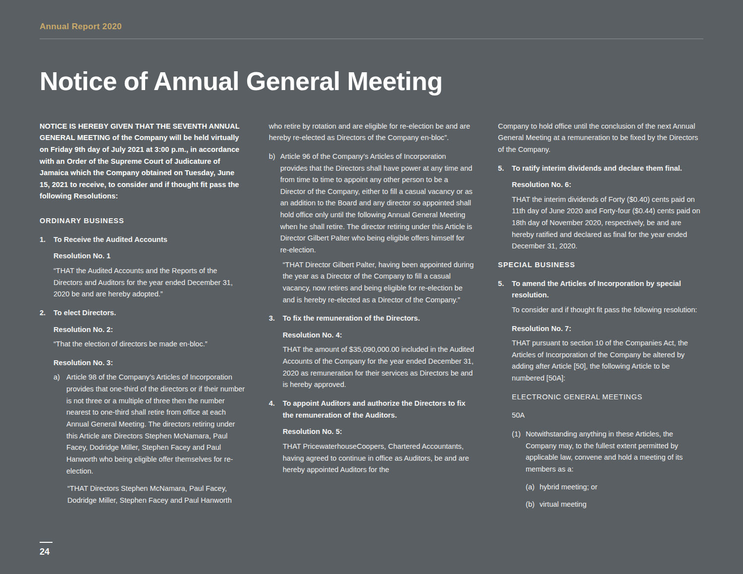Annual Report 2020
Notice of Annual General Meeting
Notice is hereby given that the seventh annual general meeting of the Company will be held virtually on Friday 9th day of July 2021 at 3:00 p.m., in accordance with an Order of the Supreme Court of Judicature of Jamaica which the Company obtained on Tuesday, June 15, 2021 to receive, to consider and if thought fit pass the following Resolutions:
Ordinary Business
1. To Receive the Audited Accounts
Resolution No. 1
“THAT the Audited Accounts and the Reports of the Directors and Auditors for the year ended December 31, 2020 be and are hereby adopted.”
2. To elect Directors.
Resolution No. 2:
“That the election of directors be made en-bloc.”
Resolution No. 3:
a) Article 98 of the Company’s Articles of Incorporation provides that one-third of the directors or if their number is not three or a multiple of three then the number nearest to one-third shall retire from office at each Annual General Meeting. The directors retiring under this Article are Directors Stephen McNamara, Paul Facey, Dodridge Miller, Stephen Facey and Paul Hanworth who being eligible offer themselves for re-election.
“THAT Directors Stephen McNamara, Paul Facey, Dodridge Miller, Stephen Facey and Paul Hanworth
who retire by rotation and are eligible for re-election be and are hereby re-elected as Directors of the Company en-bloc”.
b) Article 96 of the Company’s Articles of Incorporation provides that the Directors shall have power at any time and from time to time to appoint any other person to be a Director of the Company, either to fill a casual vacancy or as an addition to the Board and any director so appointed shall hold office only until the following Annual General Meeting when he shall retire. The director retiring under this Article is Director Gilbert Palter who being eligible offers himself for re-election.
“THAT Director Gilbert Palter, having been appointed during the year as a Director of the Company to fill a casual vacancy, now retires and being eligible for re-election be and is hereby re-elected as a Director of the Company.”
3. To fix the remuneration of the Directors.
Resolution No. 4:
THAT the amount of $35,090,000.00 included in the Audited Accounts of the Company for the year ended December 31, 2020 as remuneration for their services as Directors be and is hereby approved.
4. To appoint Auditors and authorize the Directors to fix the remuneration of the Auditors.
Resolution No. 5:
THAT PricewaterhouseCoopers, Chartered Accountants, having agreed to continue in office as Auditors, be and are hereby appointed Auditors for the
Company to hold office until the conclusion of the next Annual General Meeting at a remuneration to be fixed by the Directors of the Company.
5. To ratify interim dividends and declare them final.
Resolution No. 6:
THAT the interim dividends of Forty ($0.40) cents paid on 11th day of June 2020 and Forty-four ($0.44) cents paid on 18th day of November 2020, respectively, be and are hereby ratified and declared as final for the year ended December 31, 2020.
Special Business
5. To amend the Articles of Incorporation by special resolution.
To consider and if thought fit pass the following resolution:
Resolution No. 7:
THAT pursuant to section 10 of the Companies Act, the Articles of Incorporation of the Company be altered by adding after Article [50], the following Article to be numbered [50A]:
ELECTRONIC GENERAL MEETINGS
50A
(1) Notwithstanding anything in these Articles, the Company may, to the fullest extent permitted by applicable law, convene and hold a meeting of its members as a:
(a) hybrid meeting; or
(b) virtual meeting
24